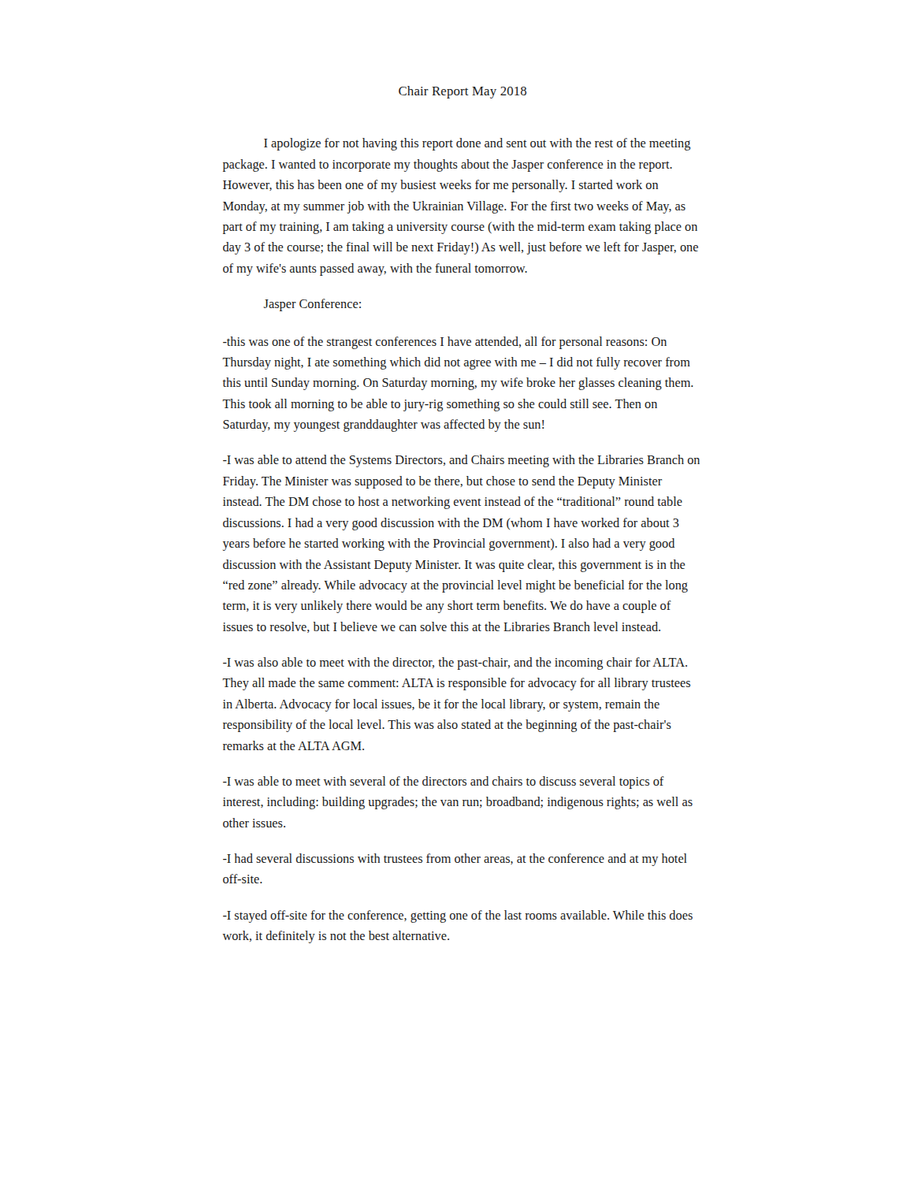Chair Report May 2018
I apologize for not having this report done and sent out with the rest of the meeting package. I wanted to incorporate my thoughts about the Jasper conference in the report. However, this has been one of my busiest weeks for me personally. I started work on Monday, at my summer job with the Ukrainian Village. For the first two weeks of May, as part of my training, I am taking a university course (with the mid-term exam taking place on day 3 of the course; the final will be next Friday!) As well, just before we left for Jasper, one of my wife's aunts passed away, with the funeral tomorrow.
Jasper Conference:
-this was one of the strangest conferences I have attended, all for personal reasons: On Thursday night, I ate something which did not agree with me – I did not fully recover from this until Sunday morning. On Saturday morning, my wife broke her glasses cleaning them. This took all morning to be able to jury-rig something so she could still see. Then on Saturday, my youngest granddaughter was affected by the sun!
-I was able to attend the Systems Directors, and Chairs meeting with the Libraries Branch on Friday. The Minister was supposed to be there, but chose to send the Deputy Minister instead. The DM chose to host a networking event instead of the “traditional” round table discussions. I had a very good discussion with the DM (whom I have worked for about 3 years before he started working with the Provincial government). I also had a very good discussion with the Assistant Deputy Minister. It was quite clear, this government is in the “red zone” already. While advocacy at the provincial level might be beneficial for the long term, it is very unlikely there would be any short term benefits. We do have a couple of issues to resolve, but I believe we can solve this at the Libraries Branch level instead.
-I was also able to meet with the director, the past-chair, and the incoming chair for ALTA. They all made the same comment: ALTA is responsible for advocacy for all library trustees in Alberta. Advocacy for local issues, be it for the local library, or system, remain the responsibility of the local level. This was also stated at the beginning of the past-chair's remarks at the ALTA AGM.
-I was able to meet with several of the directors and chairs to discuss several topics of interest, including: building upgrades; the van run; broadband; indigenous rights; as well as other issues.
-I had several discussions with trustees from other areas, at the conference and at my hotel off-site.
-I stayed off-site for the conference, getting one of the last rooms available. While this does work, it definitely is not the best alternative.